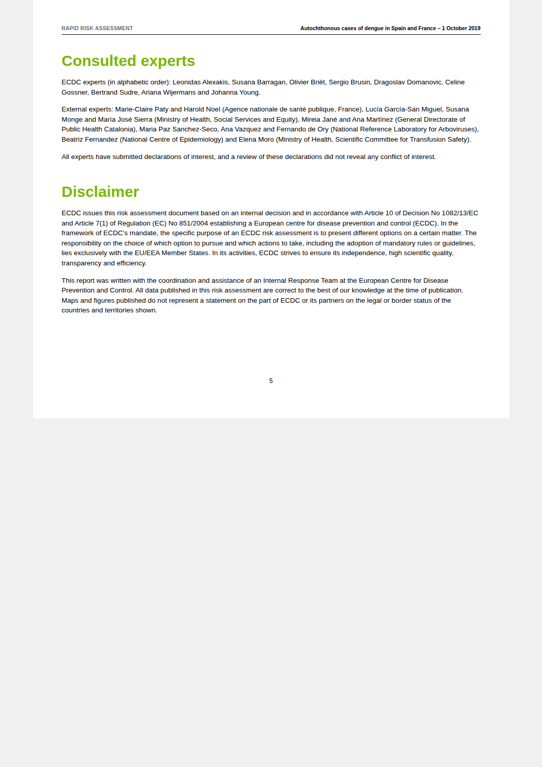Rapid risk assessment Autochthonous cases of dengue in Spain and France – 1 October 2019
Consulted experts
ECDC experts (in alphabetic order): Leonidas Alexakis, Susana Barragan, Olivier Briët, Sergio Brusin, Dragoslav Domanovic, Celine Gossner, Bertrand Sudre, Ariana Wijermans and Johanna Young.
External experts: Marie-Claire Paty and Harold Noel (Agence nationale de santé publique, France), Lucía García-San Miguel, Susana Monge and María José Sierra (Ministry of Health, Social Services and Equity), Mireia Jané and Ana Martínez (General Directorate of Public Health Catalonia), Maria Paz Sanchez-Seco, Ana Vazquez and Fernando de Ory (National Reference Laboratory for Arboviruses), Beatriz Fernandez (National Centre of Epidemiology) and Elena Moro (Ministry of Health, Scientific Committee for Transfusion Safety).
All experts have submitted declarations of interest, and a review of these declarations did not reveal any conflict of interest.
Disclaimer
ECDC issues this risk assessment document based on an internal decision and in accordance with Article 10 of Decision No 1082/13/EC and Article 7(1) of Regulation (EC) No 851/2004 establishing a European centre for disease prevention and control (ECDC). In the framework of ECDC’s mandate, the specific purpose of an ECDC risk assessment is to present different options on a certain matter. The responsibility on the choice of which option to pursue and which actions to take, including the adoption of mandatory rules or guidelines, lies exclusively with the EU/EEA Member States. In its activities, ECDC strives to ensure its independence, high scientific quality, transparency and efficiency.
This report was written with the coordination and assistance of an Internal Response Team at the European Centre for Disease Prevention and Control. All data published in this risk assessment are correct to the best of our knowledge at the time of publication. Maps and figures published do not represent a statement on the part of ECDC or its partners on the legal or border status of the countries and territories shown.
5